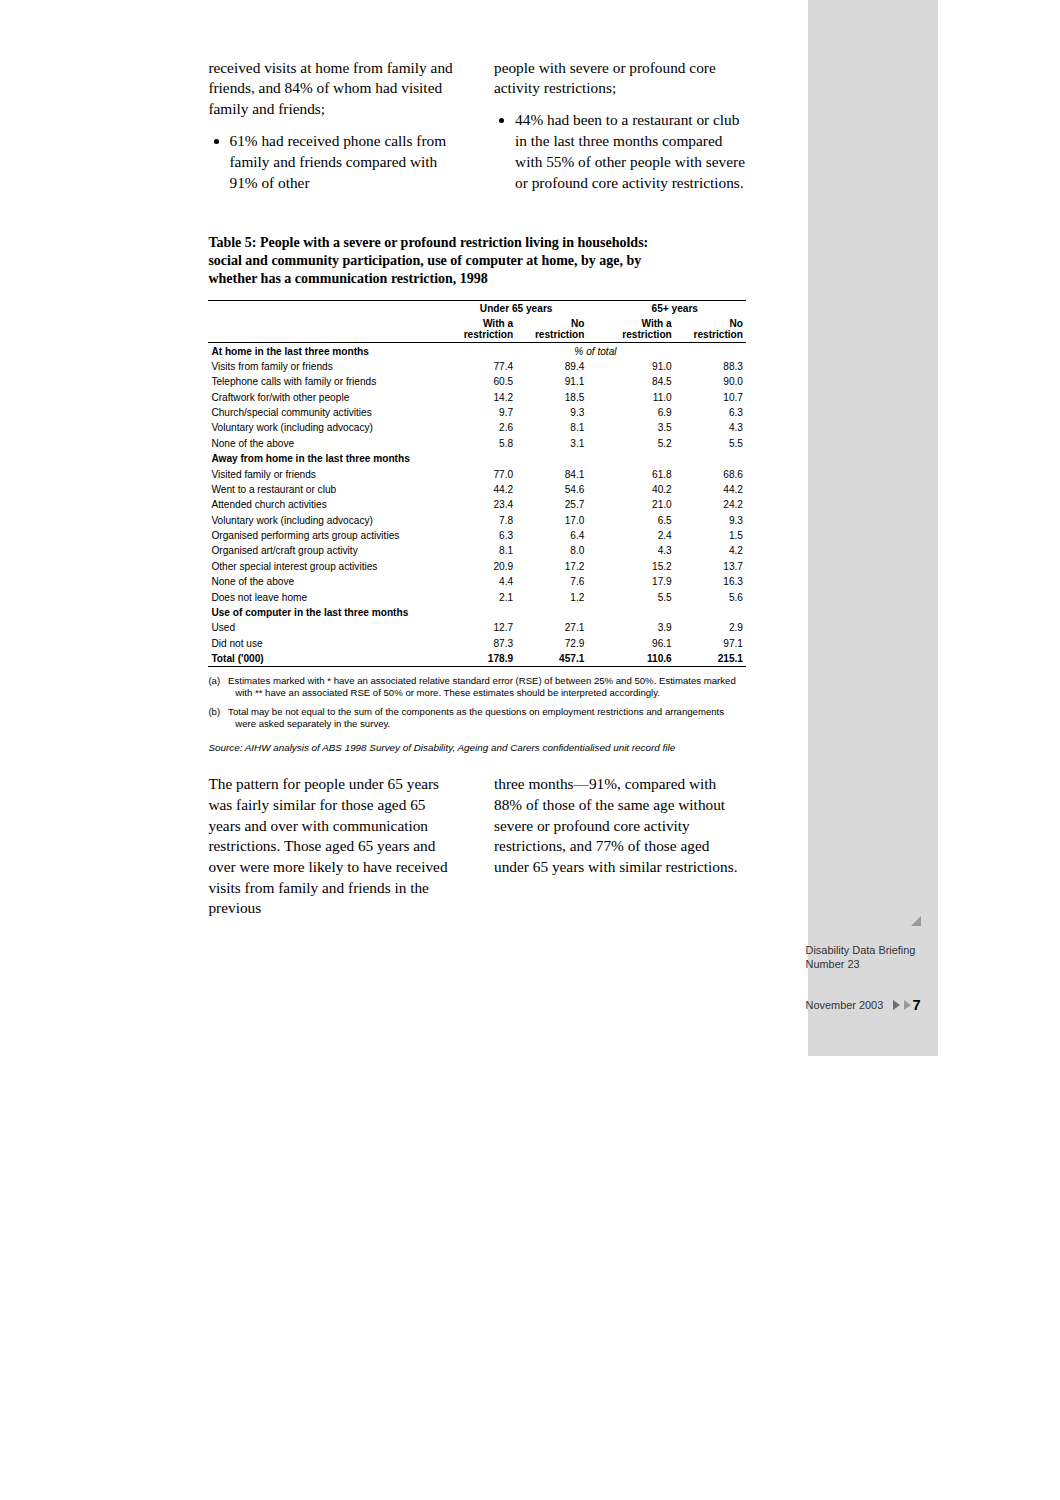received visits at home from family and friends, and 84% of whom had visited family and friends;
61% had received phone calls from family and friends compared with 91% of other
people with severe or profound core activity restrictions;
44% had been to a restaurant or club in the last three months compared with 55% of other people with severe or profound core activity restrictions.
Table 5: People with a severe or profound restriction living in households:
social and community participation, use of computer at home, by age, by
whether has a communication restriction, 1998
| | Under 65 years | | 65+ years |
| --- | --- | --- | --- |
| | With a restriction | No restriction | | With a restriction | No restriction |
| At home in the last three months | % of total |
| Visits from family or friends | 77.4 | 89.4 | | 91.0 | 88.3 |
| Telephone calls with family or friends | 60.5 | 91.1 | | 84.5 | 90.0 |
| Craftwork for/with other people | 14.2 | 18.5 | | 11.0 | 10.7 |
| Church/special community activities | 9.7 | 9.3 | | 6.9 | 6.3 |
| Voluntary work (including advocacy) | 2.6 | 8.1 | | 3.5 | 4.3 |
| None of the above | 5.8 | 3.1 | | 5.2 | 5.5 |
| Away from home in the last three months |
| Visited family or friends | 77.0 | 84.1 | | 61.8 | 68.6 |
| Went to a restaurant or club | 44.2 | 54.6 | | 40.2 | 44.2 |
| Attended church activities | 23.4 | 25.7 | | 21.0 | 24.2 |
| Voluntary work (including advocacy) | 7.8 | 17.0 | | 6.5 | 9.3 |
| Organised performing arts group activities | 6.3 | 6.4 | | 2.4 | 1.5 |
| Organised art/craft group activity | 8.1 | 8.0 | | 4.3 | 4.2 |
| Other special interest group activities | 20.9 | 17.2 | | 15.2 | 13.7 |
| None of the above | 4.4 | 7.6 | | 17.9 | 16.3 |
| Does not leave home | 2.1 | 1.2 | | 5.5 | 5.6 |
| Use of computer in the last three months |
| Used | 12.7 | 27.1 | | 3.9 | 2.9 |
| Did not use | 87.3 | 72.9 | | 96.1 | 97.1 |
| Total ('000) | 178.9 | 457.1 | | 110.6 | 215.1 |
(a) Estimates marked with * have an associated relative standard error (RSE) of between 25% and 50%. Estimates marked with ** have an associated RSE of 50% or more. These estimates should be interpreted accordingly.
(b) Total may be not equal to the sum of the components as the questions on employment restrictions and arrangements were asked separately in the survey.
Source: AIHW analysis of ABS 1998 Survey of Disability, Ageing and Carers confidentialised unit record file
The pattern for people under 65 years was fairly similar for those aged 65 years and over with communication restrictions. Those aged 65 years and over were more likely to have received visits from family and friends in the previous
three months—91%, compared with 88% of those of the same age without severe or profound core activity restrictions, and 77% of those aged under 65 years with similar restrictions.
Disability Data Briefing
Number 23
November 2003 7